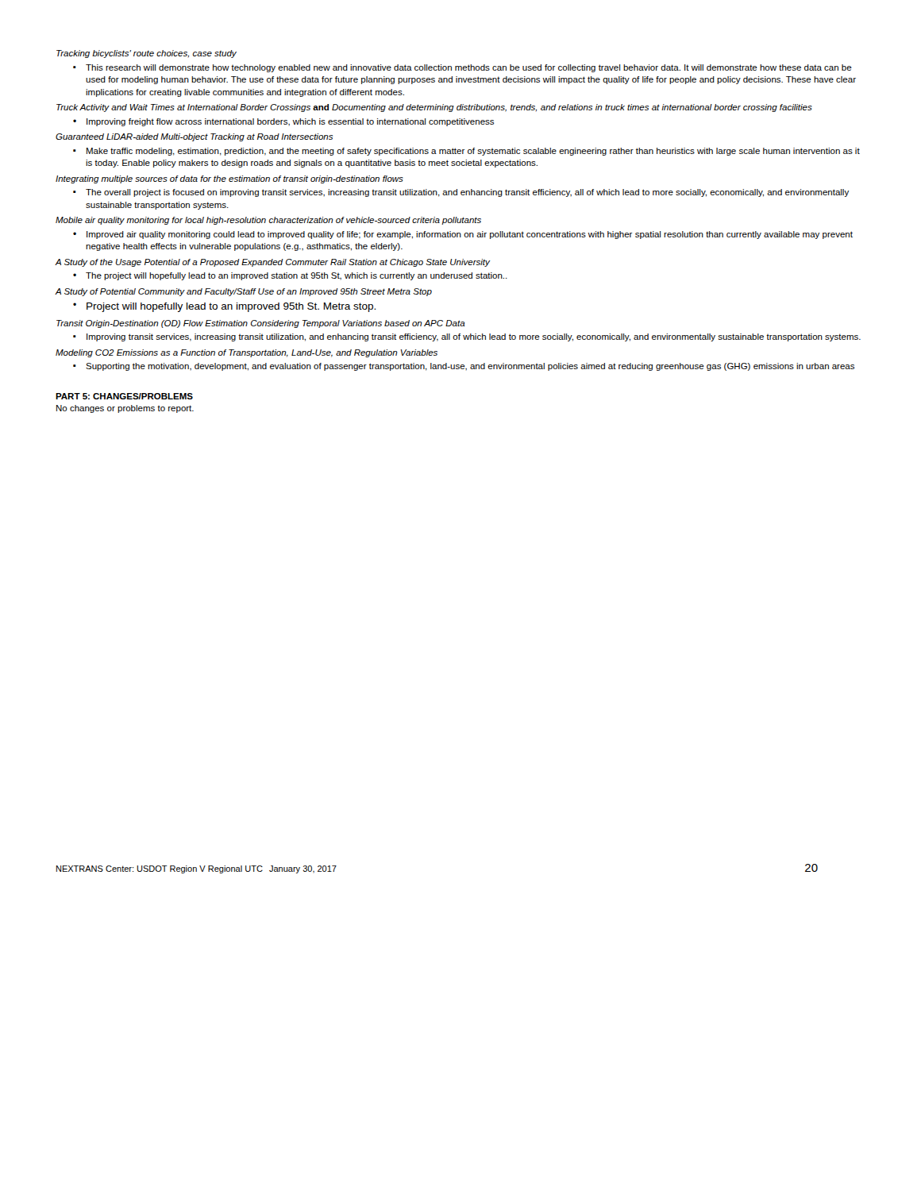Tracking bicyclists' route choices, case study
This research will demonstrate how technology enabled new and innovative data collection methods can be used for collecting travel behavior data. It will demonstrate how these data can be used for modeling human behavior. The use of these data for future planning purposes and investment decisions will impact the quality of life for people and policy decisions. These have clear implications for creating livable communities and integration of different modes.
Truck Activity and Wait Times at International Border Crossings and Documenting and determining distributions, trends, and relations in truck times at international border crossing facilities
Improving freight flow across international borders, which is essential to international competitiveness
Guaranteed LiDAR-aided Multi-object Tracking at Road Intersections
Make traffic modeling, estimation, prediction, and the meeting of safety specifications a matter of systematic scalable engineering rather than heuristics with large scale human intervention as it is today. Enable policy makers to design roads and signals on a quantitative basis to meet societal expectations.
Integrating multiple sources of data for the estimation of transit origin-destination flows
The overall project is focused on improving transit services, increasing transit utilization, and enhancing transit efficiency, all of which lead to more socially, economically, and environmentally sustainable transportation systems.
Mobile air quality monitoring for local high-resolution characterization of vehicle-sourced criteria pollutants
Improved air quality monitoring could lead to improved quality of life; for example, information on air pollutant concentrations with higher spatial resolution than currently available may prevent negative health effects in vulnerable populations (e.g., asthmatics, the elderly).
A Study of the Usage Potential of a Proposed Expanded Commuter Rail Station at Chicago State University
The project will hopefully lead to an improved station at 95th St, which is currently an underused station..
A Study of Potential Community and Faculty/Staff Use of an Improved 95th Street Metra Stop
Project will hopefully lead to an improved 95th St. Metra stop.
Transit Origin-Destination (OD) Flow Estimation Considering Temporal Variations based on APC Data
Improving transit services, increasing transit utilization, and enhancing transit efficiency, all of which lead to more socially, economically, and environmentally sustainable transportation systems.
Modeling CO2 Emissions as a Function of Transportation, Land-Use, and Regulation Variables
Supporting the motivation, development, and evaluation of passenger transportation, land-use, and environmental policies aimed at reducing greenhouse gas (GHG) emissions in urban areas
PART 5: CHANGES/PROBLEMS
No changes or problems to report.
NEXTRANS Center: USDOT Region V Regional UTC January 30, 2017 20